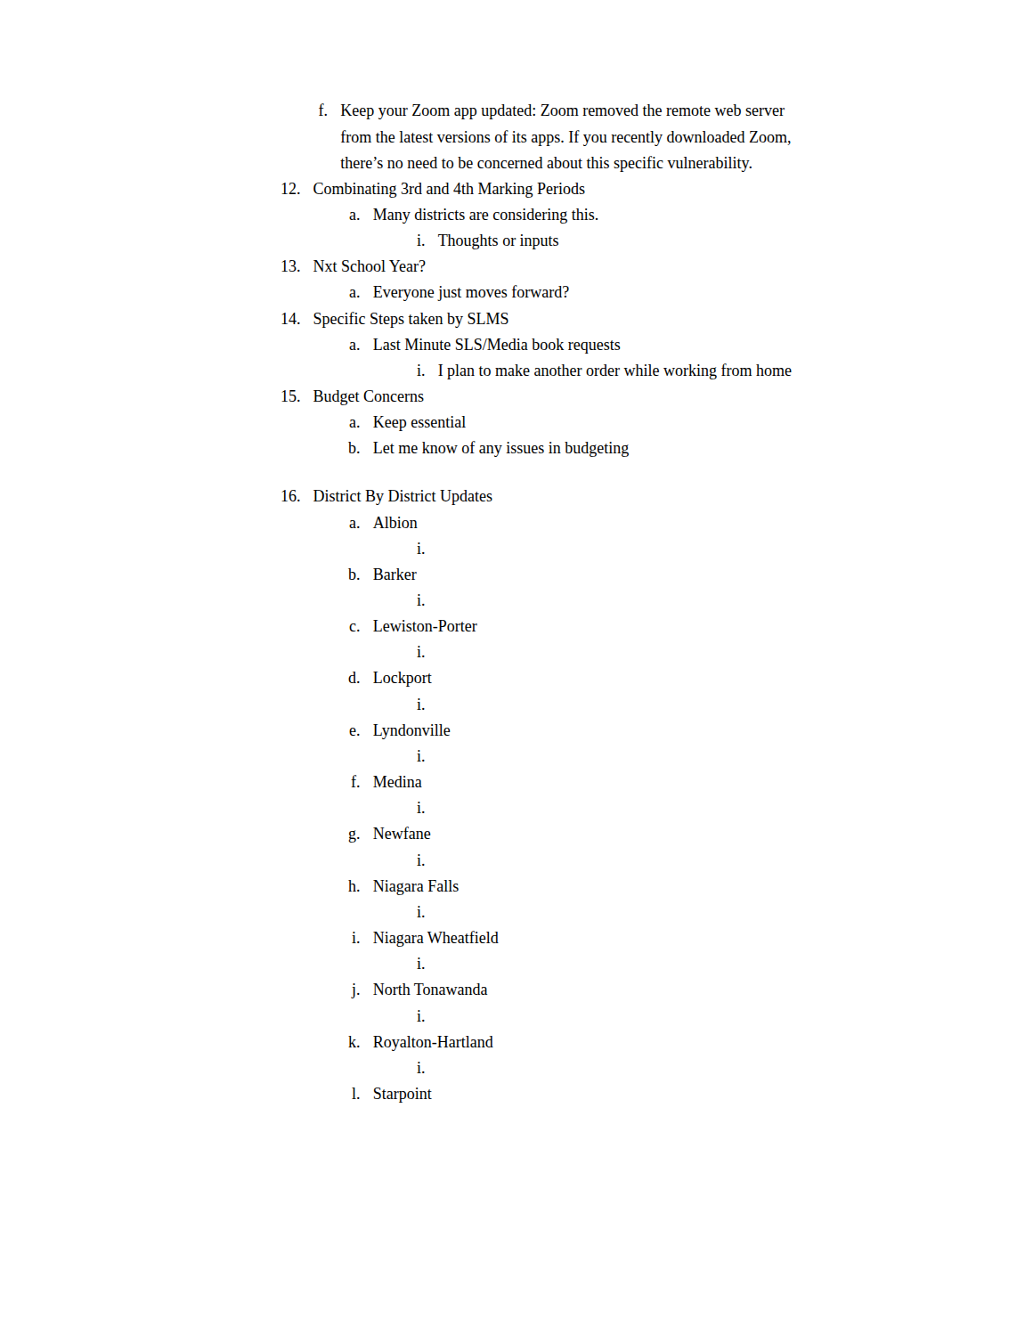Keep your Zoom app updated: Zoom removed the remote web server from the latest versions of its apps. If you recently downloaded Zoom, there’s no need to be concerned about this specific vulnerability.
Combinating 3rd and 4th Marking Periods
Many districts are considering this.
Thoughts or inputs
Nxt School Year?
Everyone just moves forward?
Specific Steps taken by SLMS
Last Minute SLS/Media book requests
I plan to make another order while working from home
Budget Concerns
Keep essential
Let me know of any issues in budgeting
District By District Updates
Albion
Barker
Lewiston-Porter
Lockport
Lyndonville
Medina
Newfane
Niagara Falls
Niagara Wheatfield
North Tonawanda
Royalton-Hartland
Starpoint